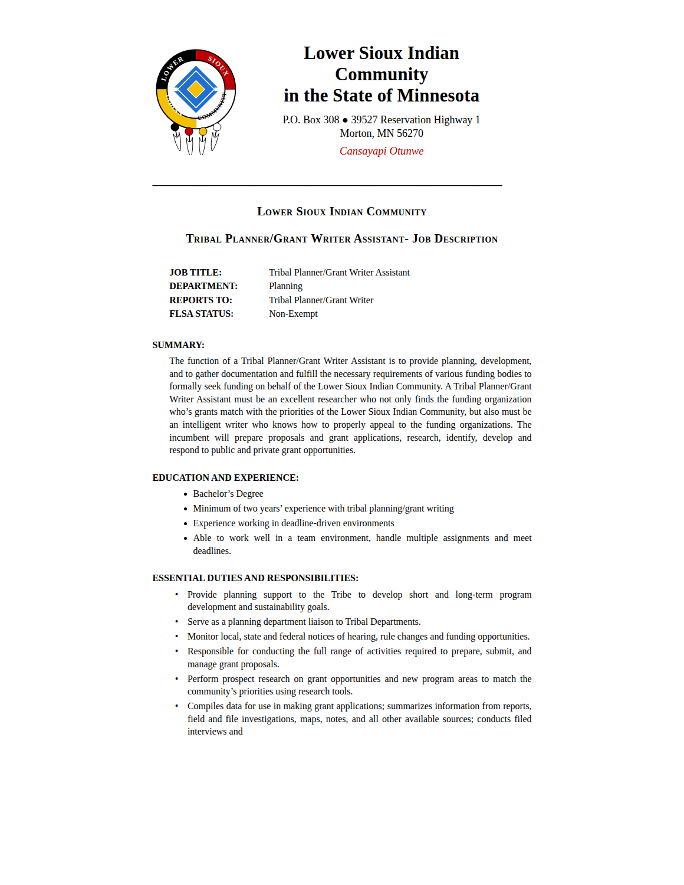LOWER SIOUX INDIAN COMMUNITY
Lower Sioux Indian Community
in the State of Minnesota
P.O. Box 308 ● 39527 Reservation Highway 1
Morton, MN 56270
Cansayapi Otunwe
_______________________________________________________________________________
Lower Sioux Indian Community
Tribal Planner/Grant Writer Assistant- Job Description
| JOB TITLE: | Tribal Planner/Grant Writer Assistant |
| DEPARTMENT: | Planning |
| REPORTS TO: | Tribal Planner/Grant Writer |
| FLSA STATUS: | Non-Exempt |
Summary:
The function of a Tribal Planner/Grant Writer Assistant is to provide planning, development, and to gather documentation and fulfill the necessary requirements of various funding bodies to formally seek funding on behalf of the Lower Sioux Indian Community. A Tribal Planner/Grant Writer Assistant must be an excellent researcher who not only finds the funding organization who’s grants match with the priorities of the Lower Sioux Indian Community, but also must be an intelligent writer who knows how to properly appeal to the funding organizations. The incumbent will prepare proposals and grant applications, research, identify, develop and respond to public and private grant opportunities.
Education and Experience:
Bachelor’s Degree
Minimum of two years’ experience with tribal planning/grant writing
Experience working in deadline-driven environments
Able to work well in a team environment, handle multiple assignments and meet deadlines.
Essential Duties and Responsibilities:
Provide planning support to the Tribe to develop short and long-term program development and sustainability goals.
Serve as a planning department liaison to Tribal Departments.
Monitor local, state and federal notices of hearing, rule changes and funding opportunities.
Responsible for conducting the full range of activities required to prepare, submit, and manage grant proposals.
Perform prospect research on grant opportunities and new program areas to match the community’s priorities using research tools.
Compiles data for use in making grant applications; summarizes information from reports, field and file investigations, maps, notes, and all other available sources; conducts filed interviews and